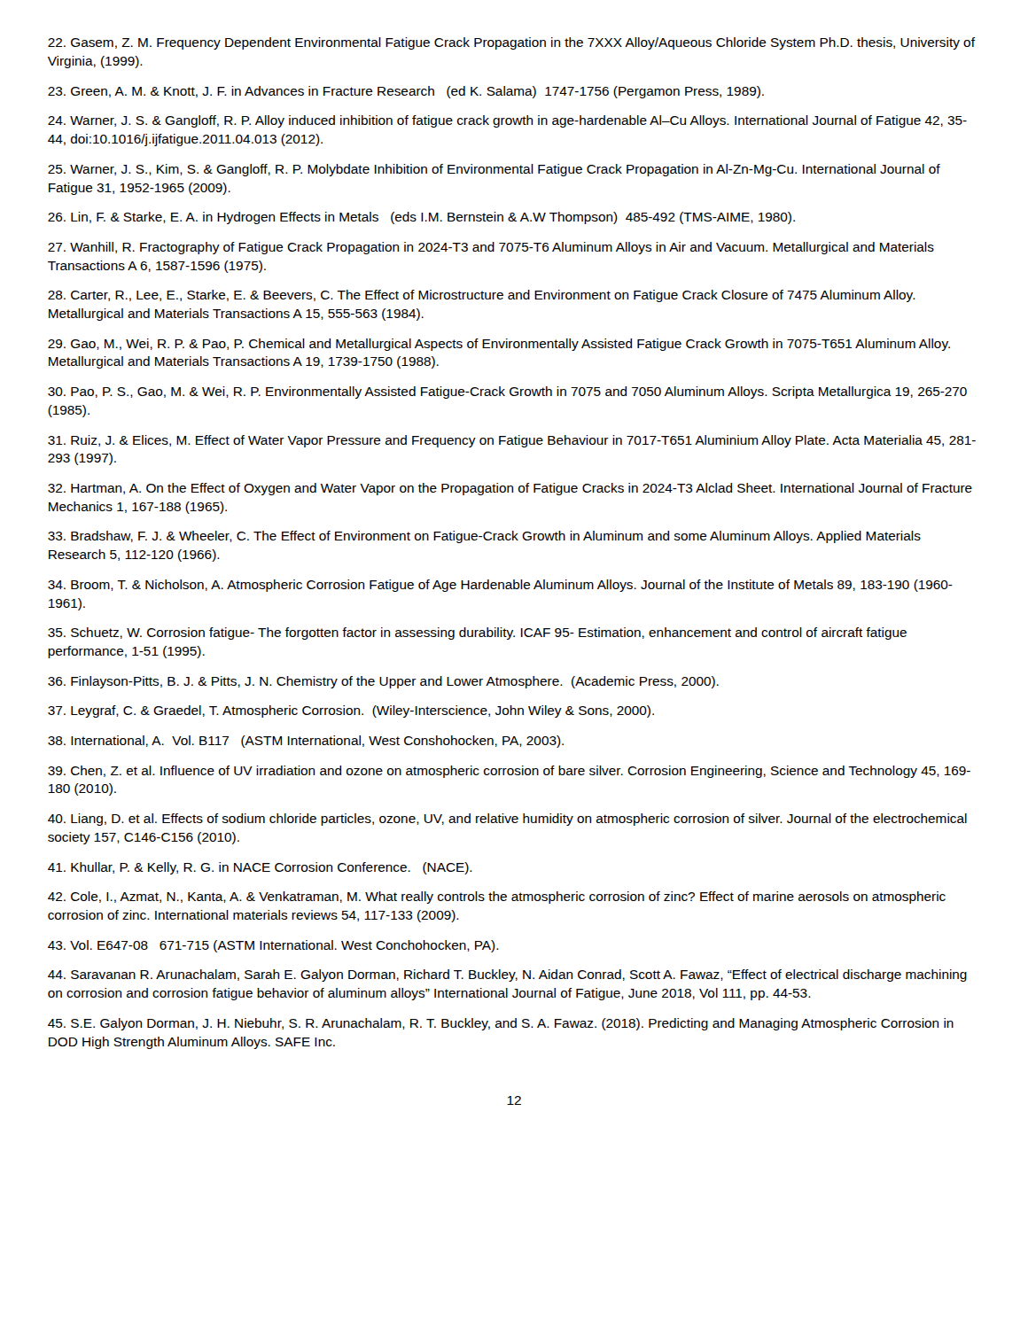22. Gasem, Z. M. Frequency Dependent Environmental Fatigue Crack Propagation in the 7XXX Alloy/Aqueous Chloride System Ph.D. thesis, University of Virginia, (1999).
23. Green, A. M. & Knott, J. F. in Advances in Fracture Research (ed K. Salama) 1747-1756 (Pergamon Press, 1989).
24. Warner, J. S. & Gangloff, R. P. Alloy induced inhibition of fatigue crack growth in age-hardenable Al–Cu Alloys. International Journal of Fatigue 42, 35-44, doi:10.1016/j.ijfatigue.2011.04.013 (2012).
25. Warner, J. S., Kim, S. & Gangloff, R. P. Molybdate Inhibition of Environmental Fatigue Crack Propagation in Al-Zn-Mg-Cu. International Journal of Fatigue 31, 1952-1965 (2009).
26. Lin, F. & Starke, E. A. in Hydrogen Effects in Metals (eds I.M. Bernstein & A.W Thompson) 485-492 (TMS-AIME, 1980).
27. Wanhill, R. Fractography of Fatigue Crack Propagation in 2024-T3 and 7075-T6 Aluminum Alloys in Air and Vacuum. Metallurgical and Materials Transactions A 6, 1587-1596 (1975).
28. Carter, R., Lee, E., Starke, E. & Beevers, C. The Effect of Microstructure and Environment on Fatigue Crack Closure of 7475 Aluminum Alloy. Metallurgical and Materials Transactions A 15, 555-563 (1984).
29. Gao, M., Wei, R. P. & Pao, P. Chemical and Metallurgical Aspects of Environmentally Assisted Fatigue Crack Growth in 7075-T651 Aluminum Alloy. Metallurgical and Materials Transactions A 19, 1739-1750 (1988).
30. Pao, P. S., Gao, M. & Wei, R. P. Environmentally Assisted Fatigue-Crack Growth in 7075 and 7050 Aluminum Alloys. Scripta Metallurgica 19, 265-270 (1985).
31. Ruiz, J. & Elices, M. Effect of Water Vapor Pressure and Frequency on Fatigue Behaviour in 7017-T651 Aluminium Alloy Plate. Acta Materialia 45, 281-293 (1997).
32. Hartman, A. On the Effect of Oxygen and Water Vapor on the Propagation of Fatigue Cracks in 2024-T3 Alclad Sheet. International Journal of Fracture Mechanics 1, 167-188 (1965).
33. Bradshaw, F. J. & Wheeler, C. The Effect of Environment on Fatigue-Crack Growth in Aluminum and some Aluminum Alloys. Applied Materials Research 5, 112-120 (1966).
34. Broom, T. & Nicholson, A. Atmospheric Corrosion Fatigue of Age Hardenable Aluminum Alloys. Journal of the Institute of Metals 89, 183-190 (1960-1961).
35. Schuetz, W. Corrosion fatigue- The forgotten factor in assessing durability. ICAF 95- Estimation, enhancement and control of aircraft fatigue performance, 1-51 (1995).
36. Finlayson-Pitts, B. J. & Pitts, J. N. Chemistry of the Upper and Lower Atmosphere. (Academic Press, 2000).
37. Leygraf, C. & Graedel, T. Atmospheric Corrosion. (Wiley-Interscience, John Wiley & Sons, 2000).
38. International, A. Vol. B117 (ASTM International, West Conshohocken, PA, 2003).
39. Chen, Z. et al. Influence of UV irradiation and ozone on atmospheric corrosion of bare silver. Corrosion Engineering, Science and Technology 45, 169-180 (2010).
40. Liang, D. et al. Effects of sodium chloride particles, ozone, UV, and relative humidity on atmospheric corrosion of silver. Journal of the electrochemical society 157, C146-C156 (2010).
41. Khullar, P. & Kelly, R. G. in NACE Corrosion Conference. (NACE).
42. Cole, I., Azmat, N., Kanta, A. & Venkatraman, M. What really controls the atmospheric corrosion of zinc? Effect of marine aerosols on atmospheric corrosion of zinc. International materials reviews 54, 117-133 (2009).
43. Vol. E647-08 671-715 (ASTM International. West Conchohocken, PA).
44. Saravanan R. Arunachalam, Sarah E. Galyon Dorman, Richard T. Buckley, N. Aidan Conrad, Scott A. Fawaz, “Effect of electrical discharge machining on corrosion and corrosion fatigue behavior of aluminum alloys” International Journal of Fatigue, June 2018, Vol 111, pp. 44-53.
45. S.E. Galyon Dorman, J. H. Niebuhr, S. R. Arunachalam, R. T. Buckley, and S. A. Fawaz. (2018). Predicting and Managing Atmospheric Corrosion in DOD High Strength Aluminum Alloys. SAFE Inc.
12